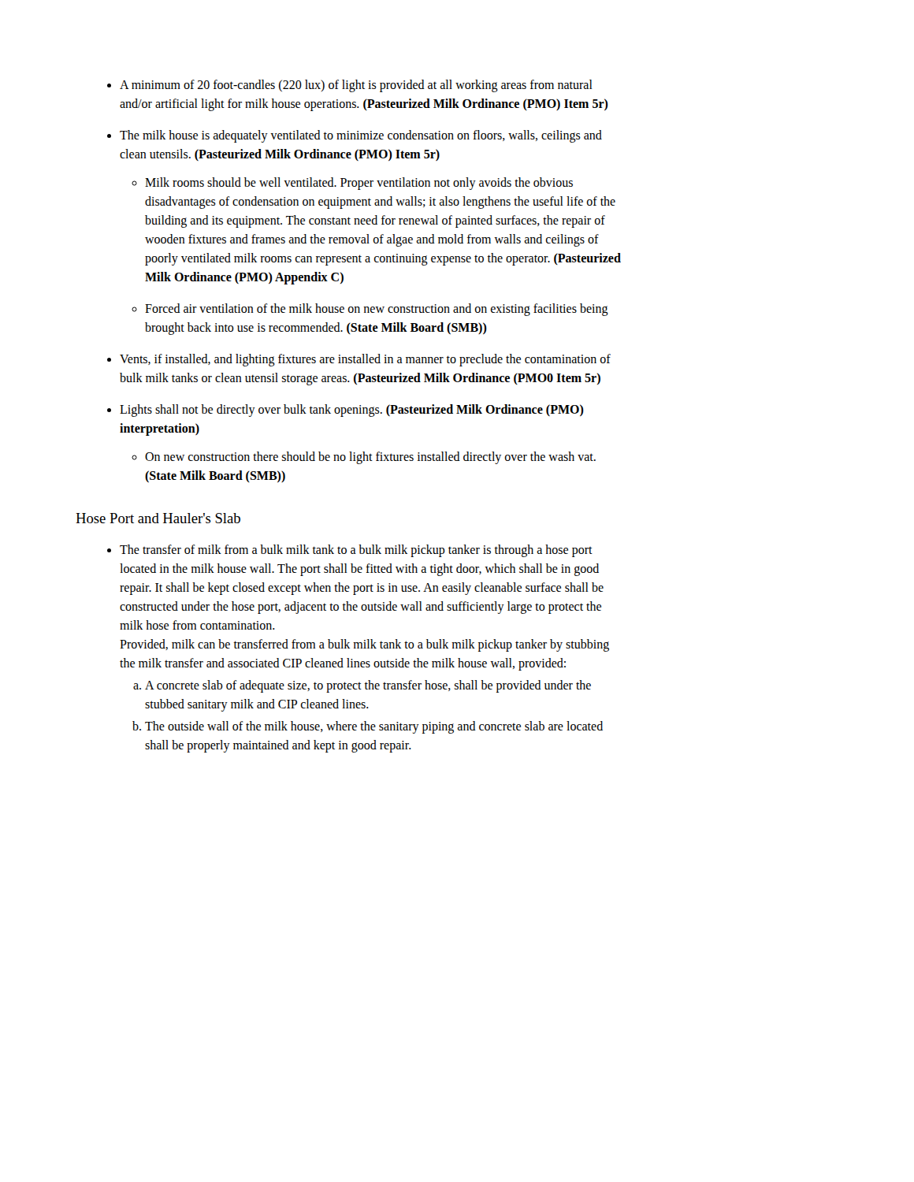A minimum of 20 foot-candles (220 lux) of light is provided at all working areas from natural and/or artificial light for milk house operations. (Pasteurized Milk Ordinance (PMO) Item 5r)
The milk house is adequately ventilated to minimize condensation on floors, walls, ceilings and clean utensils. (Pasteurized Milk Ordinance (PMO) Item 5r)
Milk rooms should be well ventilated. Proper ventilation not only avoids the obvious disadvantages of condensation on equipment and walls; it also lengthens the useful life of the building and its equipment. The constant need for renewal of painted surfaces, the repair of wooden fixtures and frames and the removal of algae and mold from walls and ceilings of poorly ventilated milk rooms can represent a continuing expense to the operator. (Pasteurized Milk Ordinance (PMO) Appendix C)
Forced air ventilation of the milk house on new construction and on existing facilities being brought back into use is recommended. (State Milk Board (SMB))
Vents, if installed, and lighting fixtures are installed in a manner to preclude the contamination of bulk milk tanks or clean utensil storage areas. (Pasteurized Milk Ordinance (PMO0 Item 5r)
Lights shall not be directly over bulk tank openings. (Pasteurized Milk Ordinance (PMO) interpretation)
On new construction there should be no light fixtures installed directly over the wash vat. (State Milk Board (SMB))
Hose Port and Hauler's Slab
The transfer of milk from a bulk milk tank to a bulk milk pickup tanker is through a hose port located in the milk house wall. The port shall be fitted with a tight door, which shall be in good repair. It shall be kept closed except when the port is in use. An easily cleanable surface shall be constructed under the hose port, adjacent to the outside wall and sufficiently large to protect the milk hose from contamination.
Provided, milk can be transferred from a bulk milk tank to a bulk milk pickup tanker by stubbing the milk transfer and associated CIP cleaned lines outside the milk house wall, provided:
A concrete slab of adequate size, to protect the transfer hose, shall be provided under the stubbed sanitary milk and CIP cleaned lines.
The outside wall of the milk house, where the sanitary piping and concrete slab are located shall be properly maintained and kept in good repair.